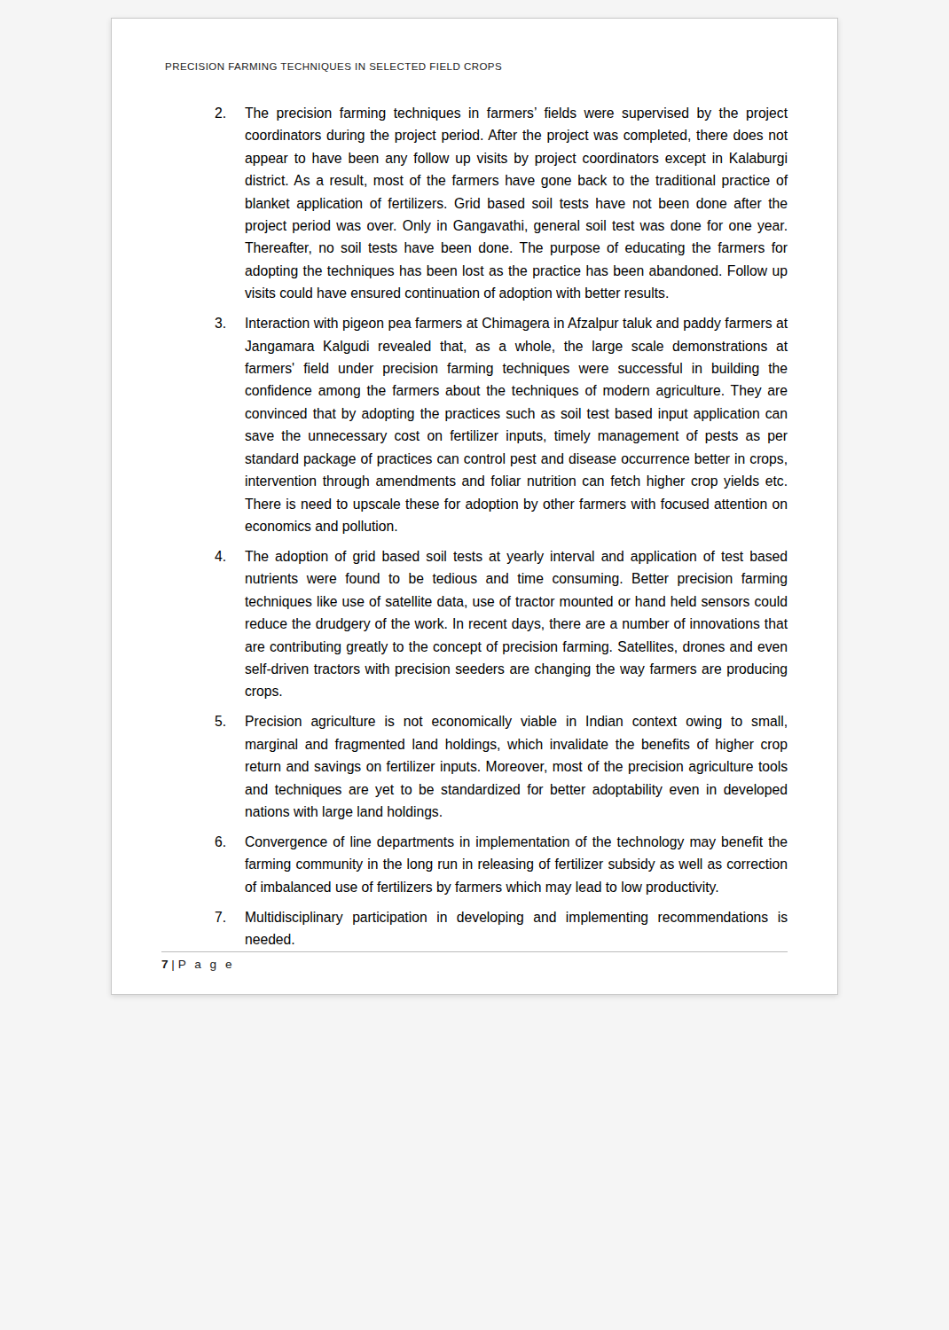PRECISION FARMING TECHNIQUES IN SELECTED FIELD CROPS
The precision farming techniques in farmers’ fields were supervised by the project coordinators during the project period. After the project was completed, there does not appear to have been any follow up visits by project coordinators except in Kalaburgi district. As a result, most of the farmers have gone back to the traditional practice of blanket application of fertilizers. Grid based soil tests have not been done after the project period was over. Only in Gangavathi, general soil test was done for one year. Thereafter, no soil tests have been done. The purpose of educating the farmers for adopting the techniques has been lost as the practice has been abandoned. Follow up visits could have ensured continuation of adoption with better results.
Interaction with pigeon pea farmers at Chimagera in Afzalpur taluk and paddy farmers at Jangamara Kalgudi revealed that, as a whole, the large scale demonstrations at farmers' field under precision farming techniques were successful in building the confidence among the farmers about the techniques of modern agriculture. They are convinced that by adopting the practices such as soil test based input application can save the unnecessary cost on fertilizer inputs, timely management of pests as per standard package of practices can control pest and disease occurrence better in crops, intervention through amendments and foliar nutrition can fetch higher crop yields etc. There is need to upscale these for adoption by other farmers with focused attention on economics and pollution.
The adoption of grid based soil tests at yearly interval and application of test based nutrients were found to be tedious and time consuming. Better precision farming techniques like use of satellite data, use of tractor mounted or hand held sensors could reduce the drudgery of the work. In recent days, there are a number of innovations that are contributing greatly to the concept of precision farming. Satellites, drones and even self-driven tractors with precision seeders are changing the way farmers are producing crops.
Precision agriculture is not economically viable in Indian context owing to small, marginal and fragmented land holdings, which invalidate the benefits of higher crop return and savings on fertilizer inputs. Moreover, most of the precision agriculture tools and techniques are yet to be standardized for better adoptability even in developed nations with large land holdings.
Convergence of line departments in implementation of the technology may benefit the farming community in the long run in releasing of fertilizer subsidy as well as correction of imbalanced use of fertilizers by farmers which may lead to low productivity.
Multidisciplinary participation in developing and implementing recommendations is needed.
7 | P a g e